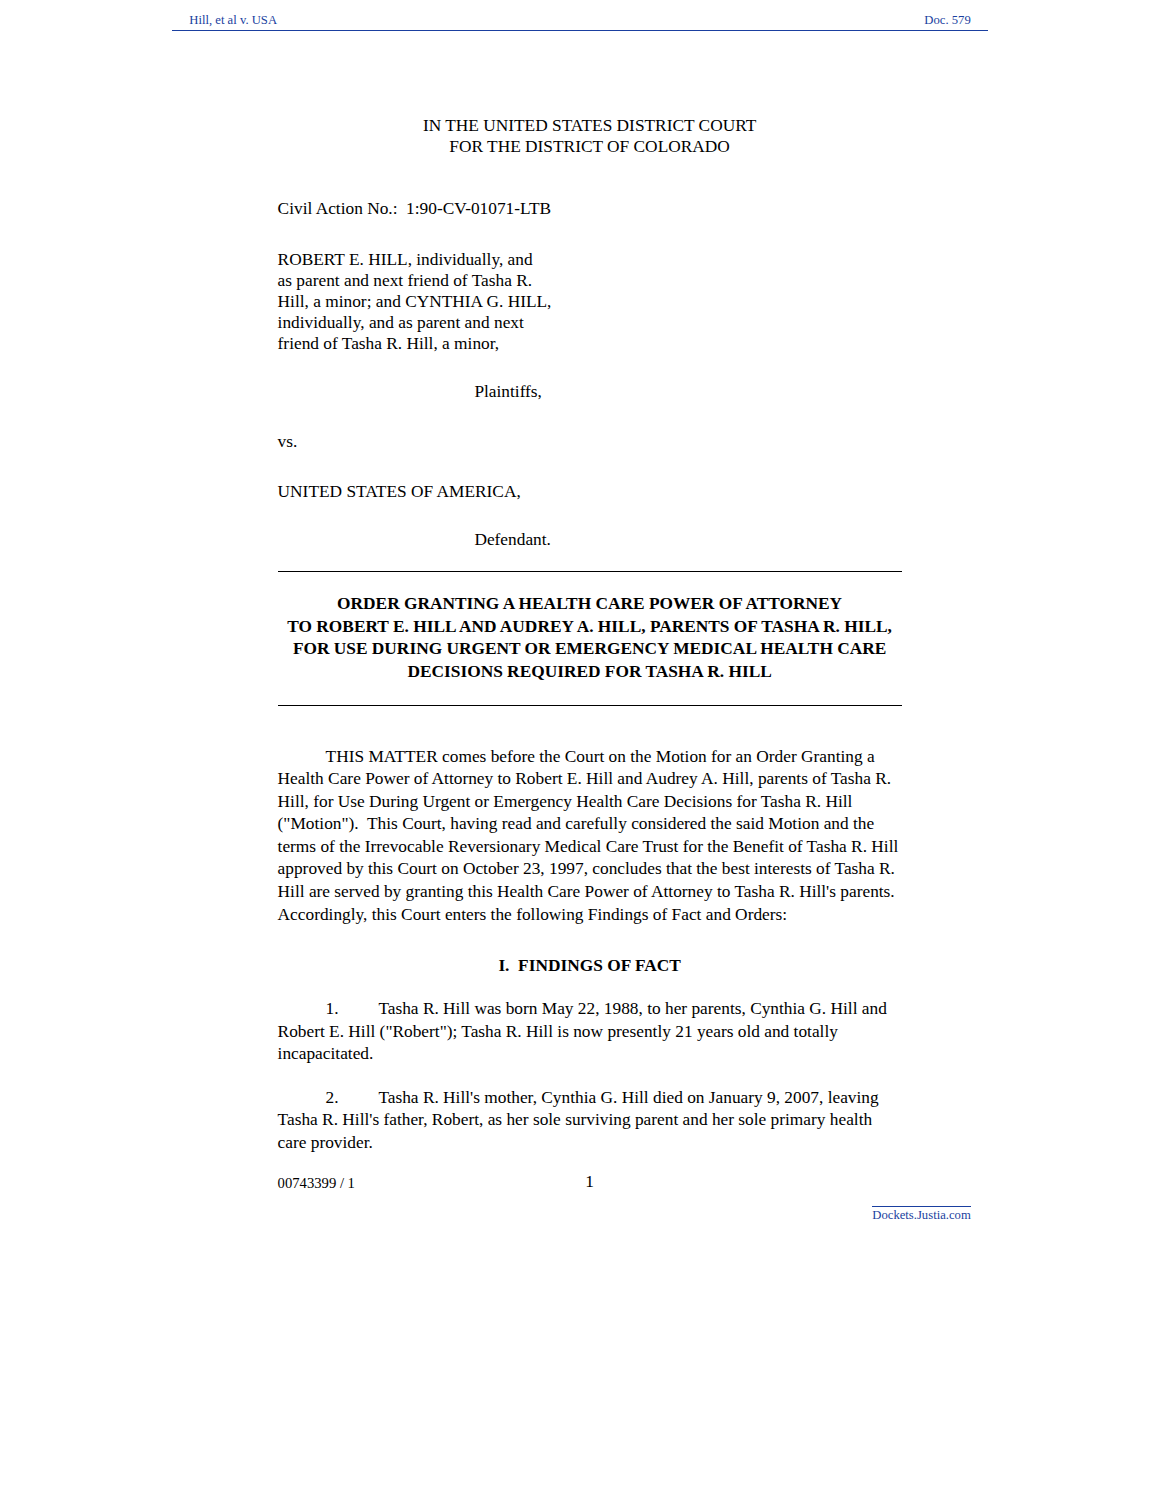Hill, et al v. USA Doc. 579
IN THE UNITED STATES DISTRICT COURT
FOR THE DISTRICT OF COLORADO
Civil Action No.: 1:90-CV-01071-LTB
ROBERT E. HILL, individually, and
as parent and next friend of Tasha R.
Hill, a minor; and CYNTHIA G. HILL,
individually, and as parent and next
friend of Tasha R. Hill, a minor,
Plaintiffs,
vs.
UNITED STATES OF AMERICA,
Defendant.
ORDER GRANTING A HEALTH CARE POWER OF ATTORNEY
TO ROBERT E. HILL AND AUDREY A. HILL, PARENTS OF TASHA R. HILL,
FOR USE DURING URGENT OR EMERGENCY MEDICAL HEALTH CARE
DECISIONS REQUIRED FOR TASHA R. HILL
THIS MATTER comes before the Court on the Motion for an Order Granting a Health Care Power of Attorney to Robert E. Hill and Audrey A. Hill, parents of Tasha R. Hill, for Use During Urgent or Emergency Health Care Decisions for Tasha R. Hill ("Motion"). This Court, having read and carefully considered the said Motion and the terms of the Irrevocable Reversionary Medical Care Trust for the Benefit of Tasha R. Hill approved by this Court on October 23, 1997, concludes that the best interests of Tasha R. Hill are served by granting this Health Care Power of Attorney to Tasha R. Hill's parents. Accordingly, this Court enters the following Findings of Fact and Orders:
I. FINDINGS OF FACT
1. Tasha R. Hill was born May 22, 1988, to her parents, Cynthia G. Hill and Robert E. Hill ("Robert"); Tasha R. Hill is now presently 21 years old and totally incapacitated.
2. Tasha R. Hill's mother, Cynthia G. Hill died on January 9, 2007, leaving Tasha R. Hill's father, Robert, as her sole surviving parent and her sole primary health care provider.
00743399 / 1
1
Dockets.Justia.com